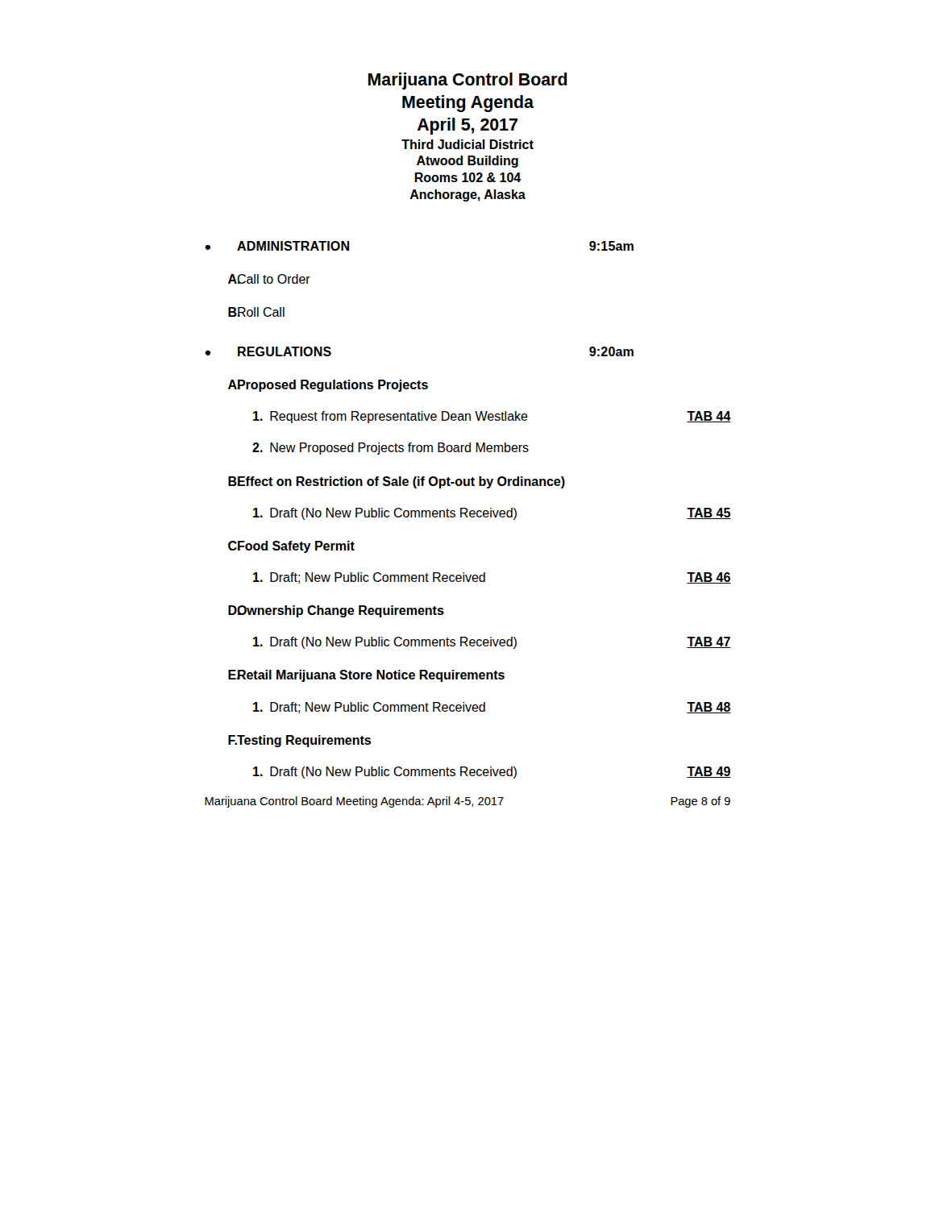Marijuana Control Board
Meeting Agenda
April 5, 2017
Third Judicial District
Atwood Building
Rooms 102 & 104
Anchorage, Alaska
ADMINISTRATION 9:15am
A. Call to Order
B. Roll Call
REGULATIONS 9:20am
A. Proposed Regulations Projects
1. Request from Representative Dean Westlake TAB 44
2. New Proposed Projects from Board Members
B. Effect on Restriction of Sale (if Opt-out by Ordinance)
1. Draft (No New Public Comments Received) TAB 45
C. Food Safety Permit
1. Draft; New Public Comment Received TAB 46
D. Ownership Change Requirements
1. Draft (No New Public Comments Received) TAB 47
E. Retail Marijuana Store Notice Requirements
1. Draft; New Public Comment Received TAB 48
F. Testing Requirements
1. Draft (No New Public Comments Received) TAB 49
Marijuana Control Board Meeting Agenda: April 4-5, 2017 Page 8 of 9